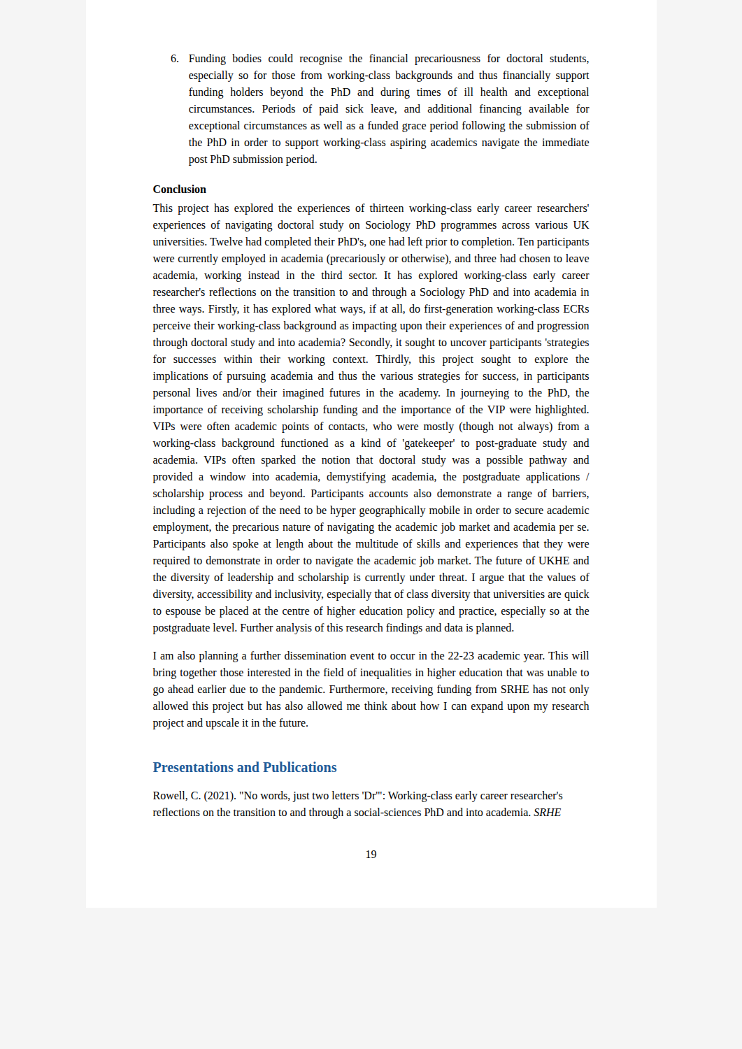Funding bodies could recognise the financial precariousness for doctoral students, especially so for those from working-class backgrounds and thus financially support funding holders beyond the PhD and during times of ill health and exceptional circumstances. Periods of paid sick leave, and additional financing available for exceptional circumstances as well as a funded grace period following the submission of the PhD in order to support working-class aspiring academics navigate the immediate post PhD submission period.
Conclusion
This project has explored the experiences of thirteen working-class early career researchers' experiences of navigating doctoral study on Sociology PhD programmes across various UK universities. Twelve had completed their PhD's, one had left prior to completion. Ten participants were currently employed in academia (precariously or otherwise), and three had chosen to leave academia, working instead in the third sector. It has explored working-class early career researcher's reflections on the transition to and through a Sociology PhD and into academia in three ways. Firstly, it has explored what ways, if at all, do first-generation working-class ECRs perceive their working-class background as impacting upon their experiences of and progression through doctoral study and into academia? Secondly, it sought to uncover participants 'strategies for successes within their working context. Thirdly, this project sought to explore the implications of pursuing academia and thus the various strategies for success, in participants personal lives and/or their imagined futures in the academy. In journeying to the PhD, the importance of receiving scholarship funding and the importance of the VIP were highlighted. VIPs were often academic points of contacts, who were mostly (though not always) from a working-class background functioned as a kind of 'gatekeeper' to post-graduate study and academia. VIPs often sparked the notion that doctoral study was a possible pathway and provided a window into academia, demystifying academia, the postgraduate applications / scholarship process and beyond. Participants accounts also demonstrate a range of barriers, including a rejection of the need to be hyper geographically mobile in order to secure academic employment, the precarious nature of navigating the academic job market and academia per se. Participants also spoke at length about the multitude of skills and experiences that they were required to demonstrate in order to navigate the academic job market. The future of UKHE and the diversity of leadership and scholarship is currently under threat. I argue that the values of diversity, accessibility and inclusivity, especially that of class diversity that universities are quick to espouse be placed at the centre of higher education policy and practice, especially so at the postgraduate level. Further analysis of this research findings and data is planned.
I am also planning a further dissemination event to occur in the 22-23 academic year. This will bring together those interested in the field of inequalities in higher education that was unable to go ahead earlier due to the pandemic. Furthermore, receiving funding from SRHE has not only allowed this project but has also allowed me think about how I can expand upon my research project and upscale it in the future.
Presentations and Publications
Rowell, C. (2021). "No words, just two letters 'Dr'": Working-class early career researcher's reflections on the transition to and through a social-sciences PhD and into academia. SRHE
19